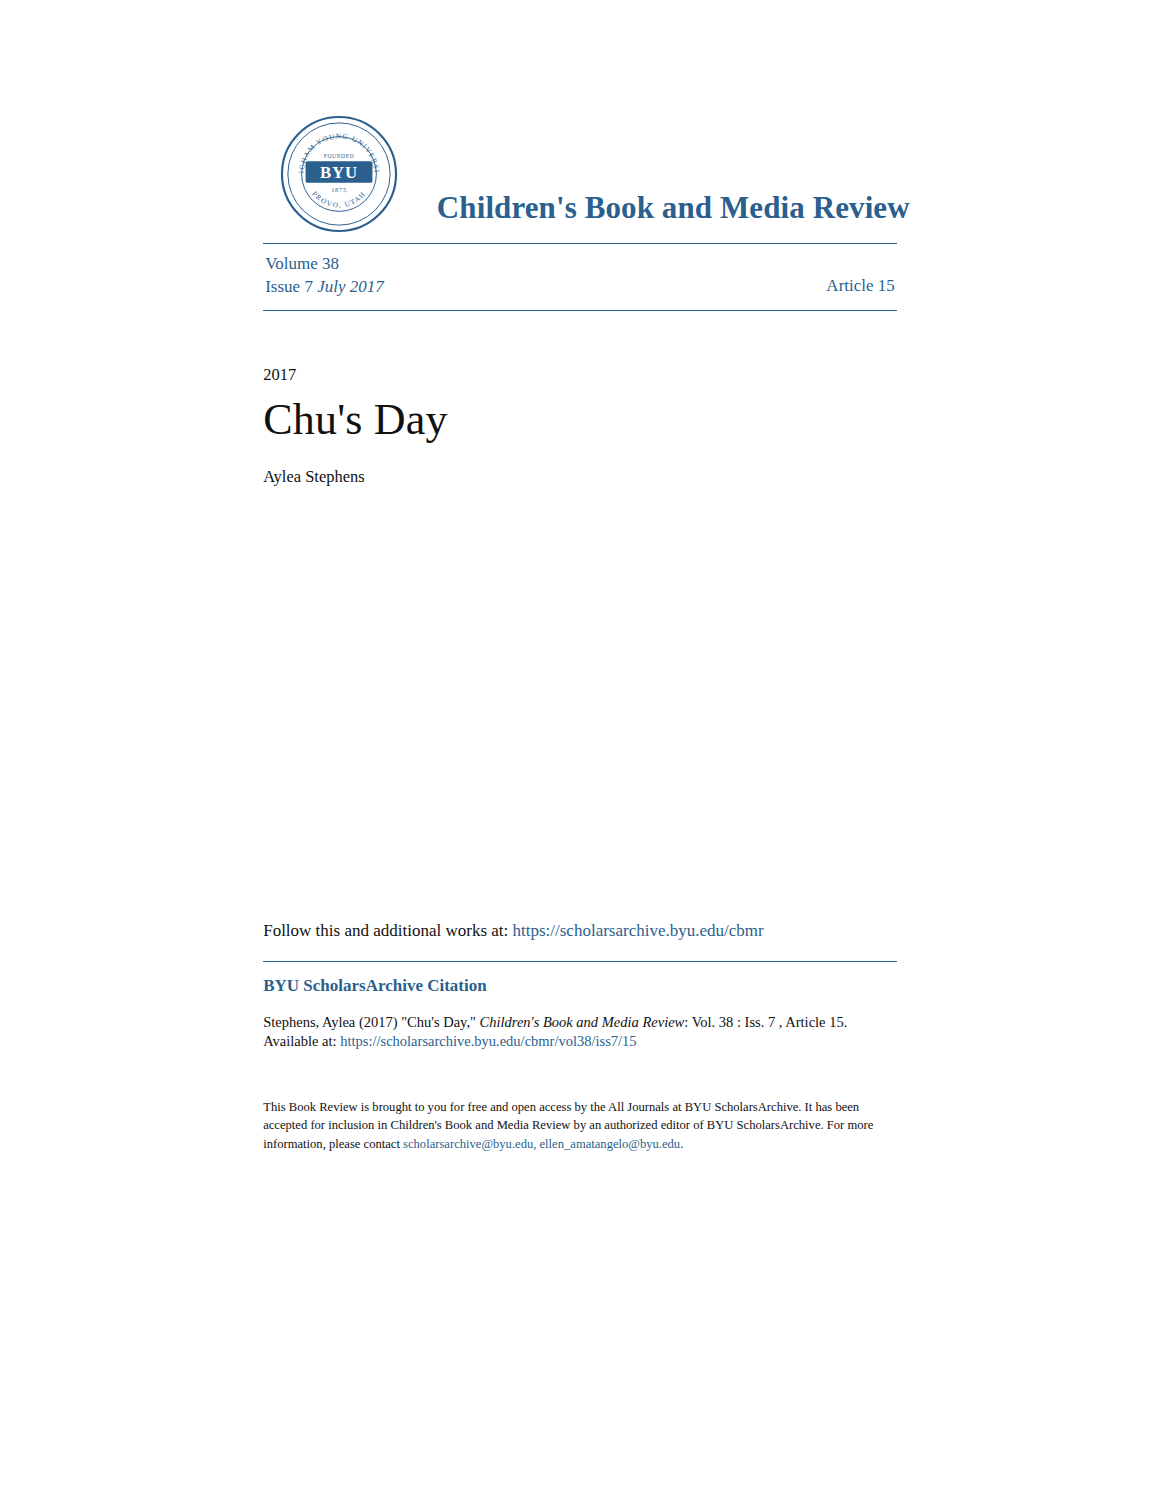BRIGHAM YOUNG UNIVERSITY PROVO, UTAH FOUNDED BYU 1875
Children's Book and Media Review
Volume 38 Issue 7 July 2017
Article 15
2017
Chu's Day
Aylea Stephens
Follow this and additional works at: https://scholarsarchive.byu.edu/cbmr
BYU ScholarsArchive Citation
Stephens, Aylea (2017) "Chu's Day," Children's Book and Media Review: Vol. 38 : Iss. 7 , Article 15.
Available at: https://scholarsarchive.byu.edu/cbmr/vol38/iss7/15
This Book Review is brought to you for free and open access by the All Journals at BYU ScholarsArchive. It has been accepted for inclusion in Children's Book and Media Review by an authorized editor of BYU ScholarsArchive. For more information, please contact scholarsarchive@byu.edu, ellen_amatangelo@byu.edu.